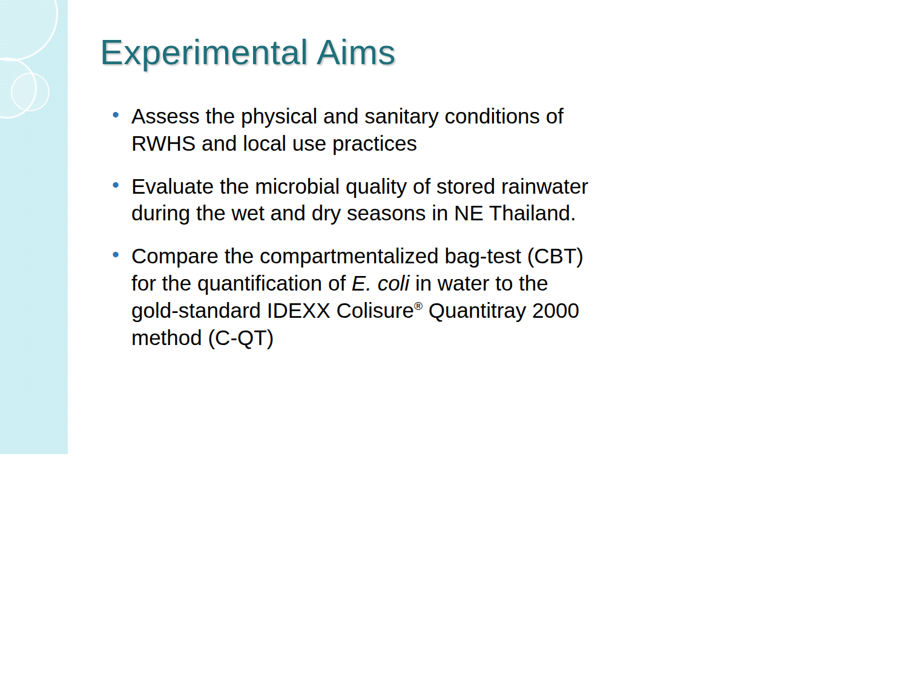Experimental Aims
Assess the physical and sanitary conditions of RWHS and local use practices
Evaluate the microbial quality of stored rainwater during the wet and dry seasons in NE Thailand.
Compare the compartmentalized bag-test (CBT) for the quantification of E. coli in water to the gold-standard IDEXX Colisure® Quantitray 2000 method (C-QT)